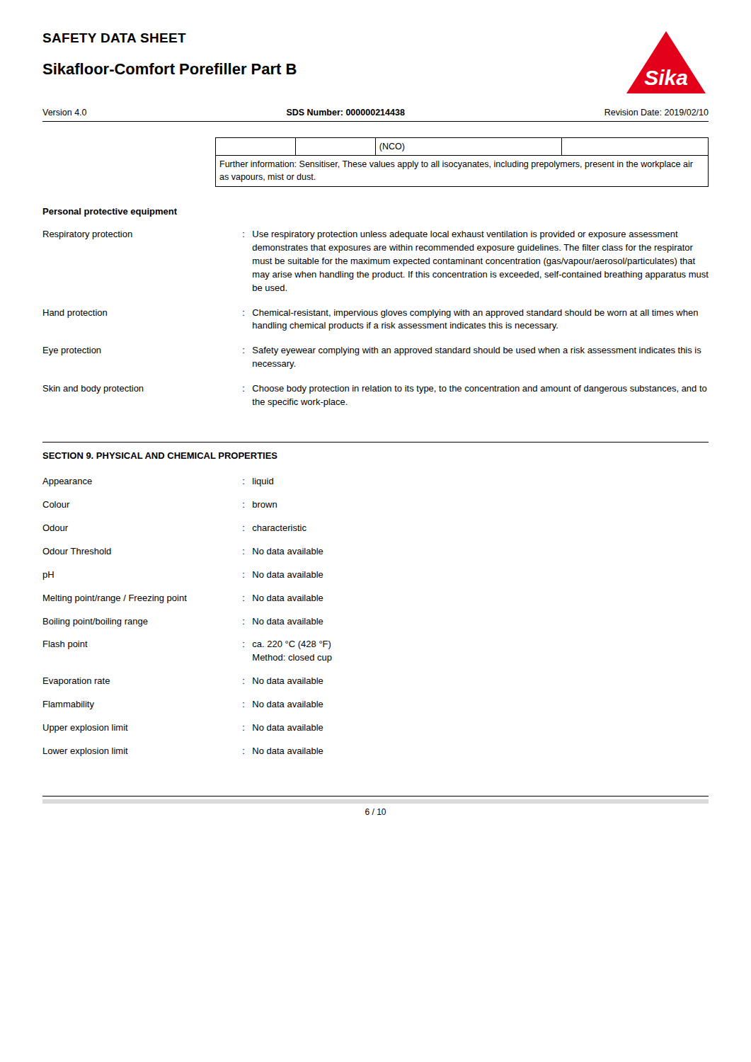SAFETY DATA SHEET
Sikafloor-Comfort Porefiller Part B
Sika R
Version 4.0 SDS Number: 000000214438 Revision Date: 2019/02/10
| | | | (NCO) | |
| | Further information: Sensitiser, These values apply to all isocyanates, including prepolymers, present in the workplace air as vapours, mist or dust. |
Personal protective equipment
| Respiratory protection | : | Use respiratory protection unless adequate local exhaust ventilation is provided or exposure assessment demonstrates that exposures are within recommended exposure guidelines. The filter class for the respirator must be suitable for the maximum expected contaminant concentration (gas/vapour/aerosol/particulates) that may arise when handling the product. If this concentration is exceeded, self-contained breathing apparatus must be used. |
| Hand protection | : | Chemical-resistant, impervious gloves complying with an approved standard should be worn at all times when handling chemical products if a risk assessment indicates this is necessary. |
| Eye protection | : | Safety eyewear complying with an approved standard should be used when a risk assessment indicates this is necessary. |
| Skin and body protection | : | Choose body protection in relation to its type, to the concentration and amount of dangerous substances, and to the specific work-place. |
SECTION 9. PHYSICAL AND CHEMICAL PROPERTIES
| Appearance | : | liquid |
| Colour | : | brown |
| Odour | : | characteristic |
| Odour Threshold | : | No data available |
| pH | : | No data available |
| Melting point/range / Freezing point | : | No data available |
| Boiling point/boiling range | : | No data available |
| Flash point | : | ca. 220 °C (428 °F) Method: closed cup |
| Evaporation rate | : | No data available |
| Flammability | : | No data available |
| Upper explosion limit | : | No data available |
| Lower explosion limit | : | No data available |
6 / 10